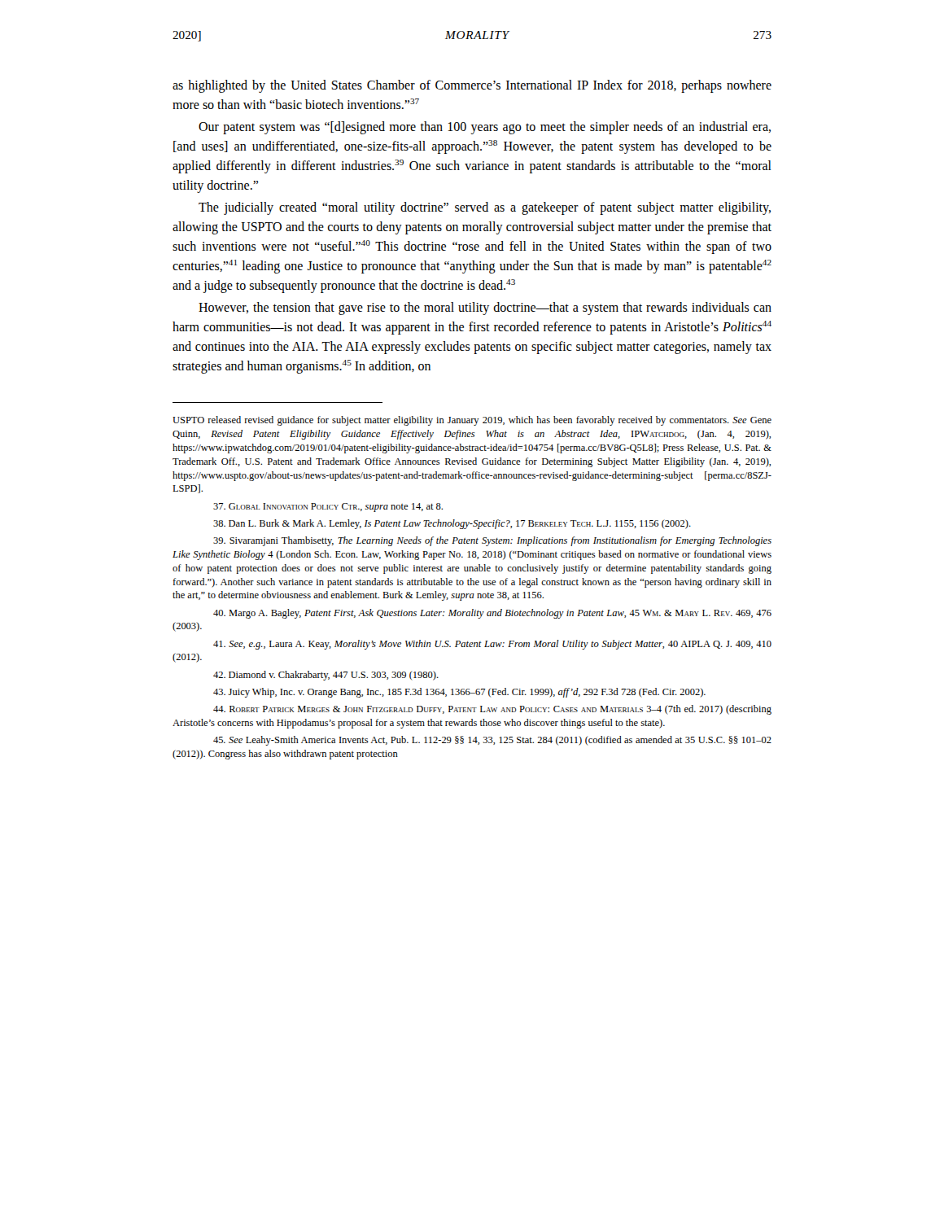2020] MORALITY 273
as highlighted by the United States Chamber of Commerce’s International IP Index for 2018, perhaps nowhere more so than with “basic biotech inventions.”37
Our patent system was “[d]esigned more than 100 years ago to meet the simpler needs of an industrial era, [and uses] an undifferentiated, one-size-fits-all approach.”38 However, the patent system has developed to be applied differently in different industries.39 One such variance in patent standards is attributable to the “moral utility doctrine.”
The judicially created “moral utility doctrine” served as a gatekeeper of patent subject matter eligibility, allowing the USPTO and the courts to deny patents on morally controversial subject matter under the premise that such inventions were not “useful.”40 This doctrine “rose and fell in the United States within the span of two centuries,”41 leading one Justice to pronounce that “anything under the Sun that is made by man” is patentable42 and a judge to subsequently pronounce that the doctrine is dead.43
However, the tension that gave rise to the moral utility doctrine—that a system that rewards individuals can harm communities—is not dead. It was apparent in the first recorded reference to patents in Aristotle’s Politics44 and continues into the AIA. The AIA expressly excludes patents on specific subject matter categories, namely tax strategies and human organisms.45 In addition, on
USPTO released revised guidance for subject matter eligibility in January 2019, which has been favorably received by commentators. See Gene Quinn, Revised Patent Eligibility Guidance Effectively Defines What is an Abstract Idea, IPWatchdog, (Jan. 4, 2019), https://www.ipwatchdog.com/2019/01/04/patent-eligibility-guidance-abstract-idea/id=104754 [perma.cc/BV8G-Q5L8]; Press Release, U.S. Pat. & Trademark Off., U.S. Patent and Trademark Office Announces Revised Guidance for Determining Subject Matter Eligibility (Jan. 4, 2019), https://www.uspto.gov/about-us/news-updates/us-patent-and-trademark-office-announces-revised-guidance-determining-subject [perma.cc/8SZJ-LSPD].
37. Global Innovation Policy Ctr., supra note 14, at 8.
38. Dan L. Burk & Mark A. Lemley, Is Patent Law Technology-Specific?, 17 Berkeley Tech. L.J. 1155, 1156 (2002).
39. Sivaramjani Thambisetty, The Learning Needs of the Patent System: Implications from Institutionalism for Emerging Technologies Like Synthetic Biology 4 (London Sch. Econ. Law, Working Paper No. 18, 2018) (“Dominant critiques based on normative or foundational views of how patent protection does or does not serve public interest are unable to conclusively justify or determine patentability standards going forward.”). Another such variance in patent standards is attributable to the use of a legal construct known as the “person having ordinary skill in the art,” to determine obviousness and enablement. Burk & Lemley, supra note 38, at 1156.
40. Margo A. Bagley, Patent First, Ask Questions Later: Morality and Biotechnology in Patent Law, 45 Wm. & Mary L. Rev. 469, 476 (2003).
41. See, e.g., Laura A. Keay, Morality’s Move Within U.S. Patent Law: From Moral Utility to Subject Matter, 40 AIPLA Q. J. 409, 410 (2012).
42. Diamond v. Chakrabarty, 447 U.S. 303, 309 (1980).
43. Juicy Whip, Inc. v. Orange Bang, Inc., 185 F.3d 1364, 1366–67 (Fed. Cir. 1999), aff’d, 292 F.3d 728 (Fed. Cir. 2002).
44. Robert Patrick Merges & John Fitzgerald Duffy, Patent Law and Policy: Cases and Materials 3–4 (7th ed. 2017) (describing Aristotle’s concerns with Hippodamus’s proposal for a system that rewards those who discover things useful to the state).
45. See Leahy-Smith America Invents Act, Pub. L. 112-29 §§ 14, 33, 125 Stat. 284 (2011) (codified as amended at 35 U.S.C. §§ 101–02 (2012)). Congress has also withdrawn patent protection